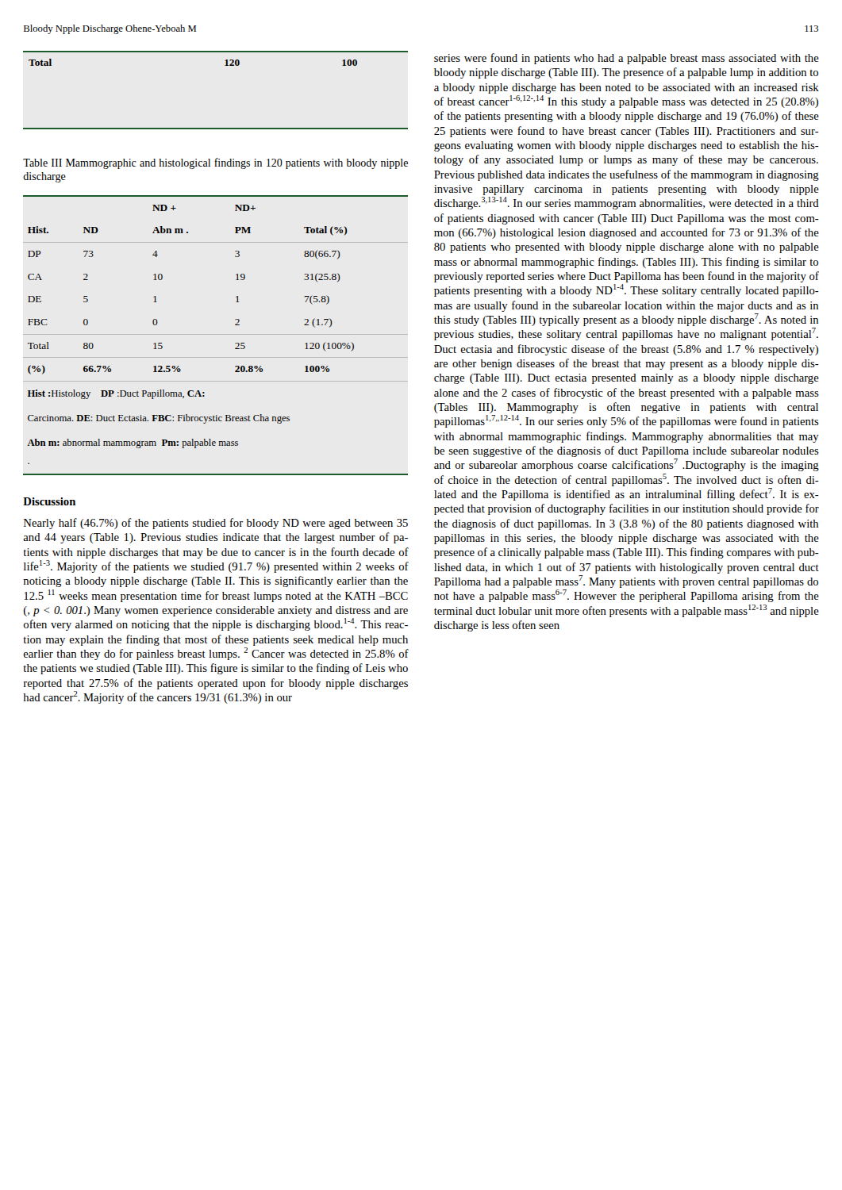Bloody Npple Discharge Ohene-Yeboah M 113
| Total | 120 | 100 |
Table III Mammographic and histological findings in 120 patients with bloody nipple discharge
| | | ND + | ND+ | |
| --- | --- | --- | --- | --- |
| Hist. | ND | Abn m . | PM | Total (%) |
| DP | 73 | 4 | 3 | 80(66.7) |
| CA | 2 | 10 | 19 | 31(25.8) |
| DE | 5 | 1 | 1 | 7(5.8) |
| FBC | 0 | 0 | 2 | 2 (1.7) |
| Total | 80 | 15 | 25 | 120 (100%) |
| (%) | 66.7% | 12.5% | 20.8% | 100% |
| Hist : Histology DP :Duct Papilloma, CA: |
| Carcinoma. DE : Duct Ectasia. FBC : Fibrocystic Breast Cha nges |
| Abn m: abnormal mammogram Pm: palpable mass . |
Discussion
Nearly half (46.7%) of the patients studied for bloody ND were aged between 35 and 44 years (Table 1). Previous studies indicate that the largest number of patients with nipple discharges that may be due to cancer is in the fourth decade of life1-3. Majority of the patients we studied (91.7 %) presented within 2 weeks of noticing a bloody nipple discharge (Table II. This is significantly earlier than the 12.5 11 weeks mean presentation time for breast lumps noted at the KATH –BCC (, p < 0. 001.) Many women experience considerable anxiety and distress and are often very alarmed on noticing that the nipple is discharging blood.1-4. This reaction may explain the finding that most of these patients seek medical help much earlier than they do for painless breast lumps. 2 Cancer was detected in 25.8% of the patients we studied (Table III). This figure is similar to the finding of Leis who reported that 27.5% of the patients operated upon for bloody nipple discharges had cancer2. Majority of the cancers 19/31 (61.3%) in our
series were found in patients who had a palpable breast mass associated with the bloody nipple discharge (Table III). The presence of a palpable lump in addition to a bloody nipple discharge has been noted to be associated with an increased risk of breast cancer1-6,12-,14 In this study a palpable mass was detected in 25 (20.8%) of the patients presenting with a bloody nipple discharge and 19 (76.0%) of these 25 patients were found to have breast cancer (Tables III). Practitioners and surgeons evaluating women with bloody nipple discharges need to establish the histology of any associated lump or lumps as many of these may be cancerous. Previous published data indicates the usefulness of the mammogram in diagnosing invasive papillary carcinoma in patients presenting with bloody nipple discharge.3,13-14. In our series mammogram abnormalities, were detected in a third of patients diagnosed with cancer (Table III) Duct Papilloma was the most common (66.7%) histological lesion diagnosed and accounted for 73 or 91.3% of the 80 patients who presented with bloody nipple discharge alone with no palpable mass or abnormal mammographic findings. (Tables III). This finding is similar to previously reported series where Duct Papilloma has been found in the majority of patients presenting with a bloody ND1-4. These solitary centrally located papillomas are usually found in the subareolar location within the major ducts and as in this study (Tables III) typically present as a bloody nipple discharge7. As noted in previous studies, these solitary central papillomas have no malignant potential7. Duct ectasia and fibrocystic disease of the breast (5.8% and 1.7 % respectively) are other benign diseases of the breast that may present as a bloody nipple discharge (Table III). Duct ectasia presented mainly as a bloody nipple discharge alone and the 2 cases of fibrocystic of the breast presented with a palpable mass (Tables III). Mammography is often negative in patients with central papillomas1,7,,12-14. In our series only 5% of the papillomas were found in patients with abnormal mammographic findings. Mammography abnormalities that may be seen suggestive of the diagnosis of duct Papilloma include subareolar nodules and or subareolar amorphous coarse calcifications7 .Ductography is the imaging of choice in the detection of central papillomas5. The involved duct is often dilated and the Papilloma is identified as an intraluminal filling defect7. It is expected that provision of ductography facilities in our institution should provide for the diagnosis of duct papillomas. In 3 (3.8 %) of the 80 patients diagnosed with papillomas in this series, the bloody nipple discharge was associated with the presence of a clinically palpable mass (Table III). This finding compares with published data, in which 1 out of 37 patients with histologically proven central duct Papilloma had a palpable mass7. Many patients with proven central papillomas do not have a palpable mass6-7. However the peripheral Papilloma arising from the terminal duct lobular unit more often presents with a palpable mass12-13 and nipple discharge is less often seen